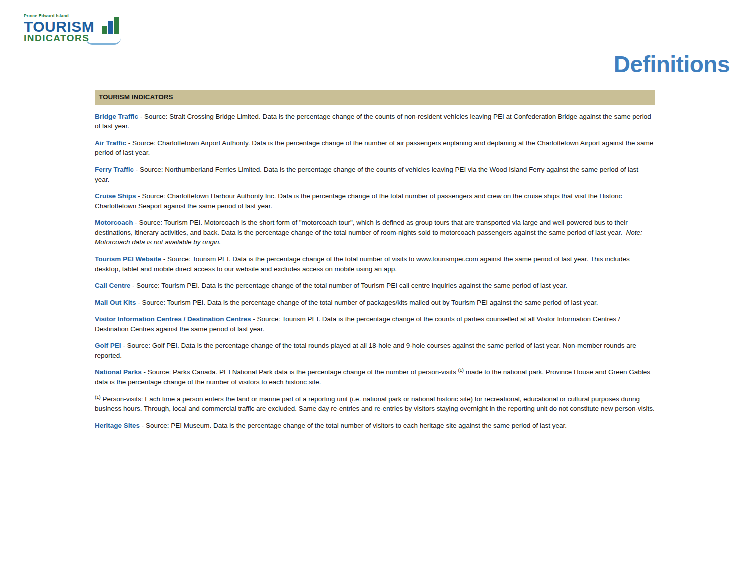Prince Edward Island
TOURISM
INDICATORS
Definitions
TOURISM INDICATORS
Bridge Traffic - Source: Strait Crossing Bridge Limited. Data is the percentage change of the counts of non-resident vehicles leaving PEI at Confederation Bridge against the same period of last year.
Air Traffic - Source: Charlottetown Airport Authority. Data is the percentage change of the number of air passengers enplaning and deplaning at the Charlottetown Airport against the same period of last year.
Ferry Traffic - Source: Northumberland Ferries Limited. Data is the percentage change of the counts of vehicles leaving PEI via the Wood Island Ferry against the same period of last year.
Cruise Ships - Source: Charlottetown Harbour Authority Inc. Data is the percentage change of the total number of passengers and crew on the cruise ships that visit the Historic Charlottetown Seaport against the same period of last year.
Motorcoach - Source: Tourism PEI. Motorcoach is the short form of "motorcoach tour", which is defined as group tours that are transported via large and well-powered bus to their destinations, itinerary activities, and back. Data is the percentage change of the total number of room-nights sold to motorcoach passengers against the same period of last year. Note: Motorcoach data is not available by origin.
Tourism PEI Website - Source: Tourism PEI. Data is the percentage change of the total number of visits to www.tourismpei.com against the same period of last year. This includes desktop, tablet and mobile direct access to our website and excludes access on mobile using an app.
Call Centre - Source: Tourism PEI. Data is the percentage change of the total number of Tourism PEI call centre inquiries against the same period of last year.
Mail Out Kits - Source: Tourism PEI. Data is the percentage change of the total number of packages/kits mailed out by Tourism PEI against the same period of last year.
Visitor Information Centres / Destination Centres - Source: Tourism PEI. Data is the percentage change of the counts of parties counselled at all Visitor Information Centres / Destination Centres against the same period of last year.
Golf PEI - Source: Golf PEI. Data is the percentage change of the total rounds played at all 18-hole and 9-hole courses against the same period of last year. Non-member rounds are reported.
National Parks - Source: Parks Canada. PEI National Park data is the percentage change of the number of person-visits (1) made to the national park. Province House and Green Gables data is the percentage change of the number of visitors to each historic site.
(1) Person-visits: Each time a person enters the land or marine part of a reporting unit (i.e. national park or national historic site) for recreational, educational or cultural purposes during business hours. Through, local and commercial traffic are excluded. Same day re-entries and re-entries by visitors staying overnight in the reporting unit do not constitute new person-visits.
Heritage Sites - Source: PEI Museum. Data is the percentage change of the total number of visitors to each heritage site against the same period of last year.